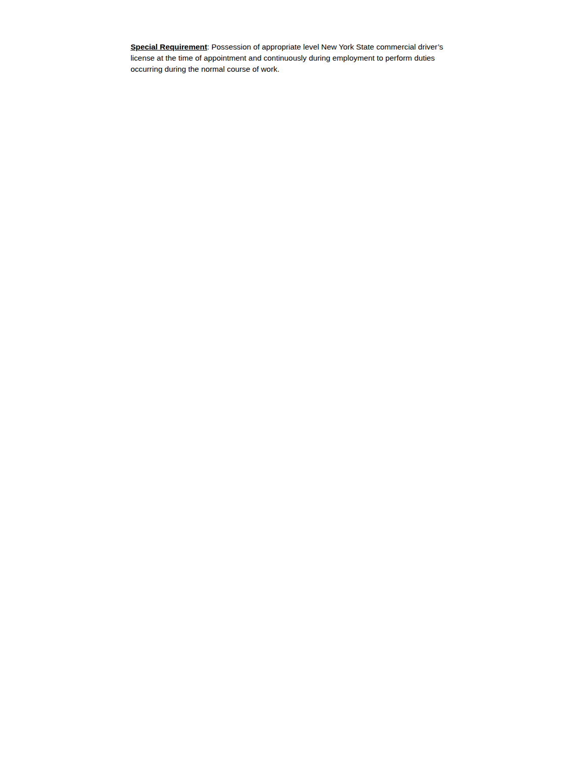Special Requirement: Possession of appropriate level New York State commercial driver’s license at the time of appointment and continuously during employment to perform duties occurring during the normal course of work.